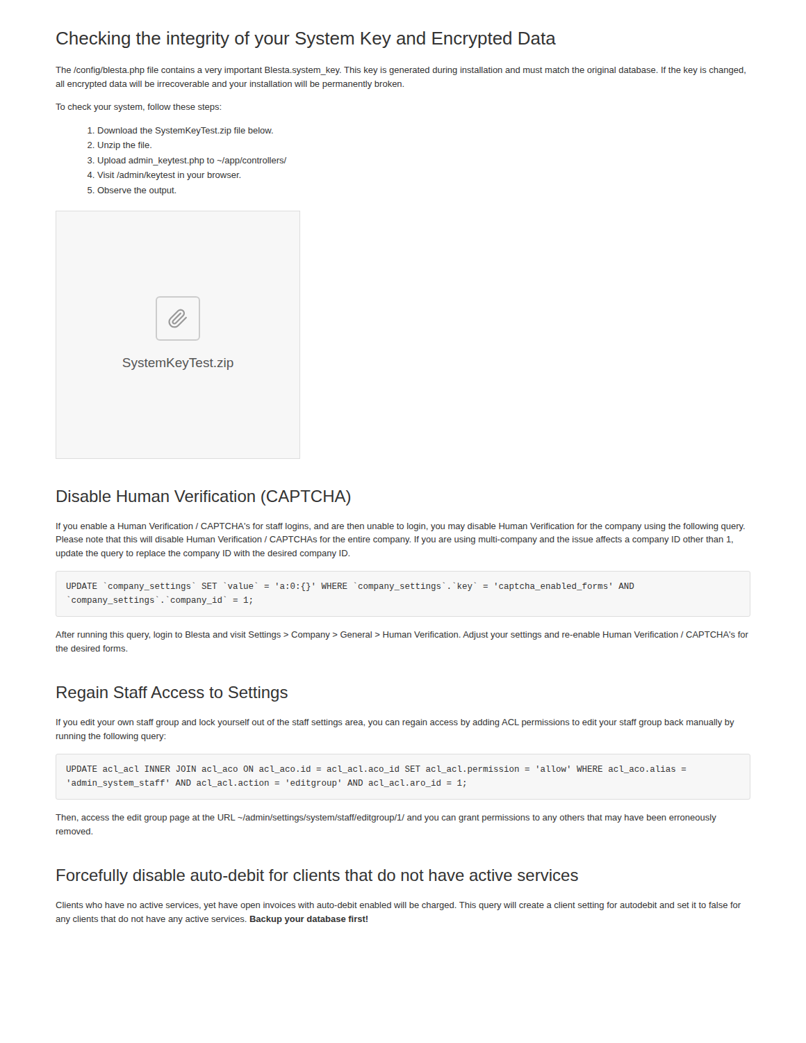Checking the integrity of your System Key and Encrypted Data
The /config/blesta.php file contains a very important Blesta.system_key. This key is generated during installation and must match the original database. If the key is changed, all encrypted data will be irrecoverable and your installation will be permanently broken.
To check your system, follow these steps:
Download the SystemKeyTest.zip file below.
Unzip the file.
Upload admin_keytest.php to ~/app/controllers/
Visit /admin/keytest in your browser.
Observe the output.
SystemKeyTest.zip
Disable Human Verification (CAPTCHA)
If you enable a Human Verification / CAPTCHA's for staff logins, and are then unable to login, you may disable Human Verification for the company using the following query. Please note that this will disable Human Verification / CAPTCHAs for the entire company. If you are using multi-company and the issue affects a company ID other than 1, update the query to replace the company ID with the desired company ID.
UPDATE `company_settings` SET `value` = 'a:0:{}' WHERE `company_settings`.`key` = 'captcha_enabled_forms' AND `company_settings`.`company_id` = 1;
After running this query, login to Blesta and visit Settings > Company > General > Human Verification. Adjust your settings and re-enable Human Verification / CAPTCHA's for the desired forms.
Regain Staff Access to Settings
If you edit your own staff group and lock yourself out of the staff settings area, you can regain access by adding ACL permissions to edit your staff group back manually by running the following query:
UPDATE acl_acl INNER JOIN acl_aco ON acl_aco.id = acl_acl.aco_id SET acl_acl.permission = 'allow' WHERE acl_aco.alias = 'admin_system_staff' AND acl_acl.action = 'editgroup' AND acl_acl.aro_id = 1;
Then, access the edit group page at the URL ~/admin/settings/system/staff/editgroup/1/ and you can grant permissions to any others that may have been erroneously removed.
Forcefully disable auto-debit for clients that do not have active services
Clients who have no active services, yet have open invoices with auto-debit enabled will be charged. This query will create a client setting for autodebit and set it to false for any clients that do not have any active services. Backup your database first!